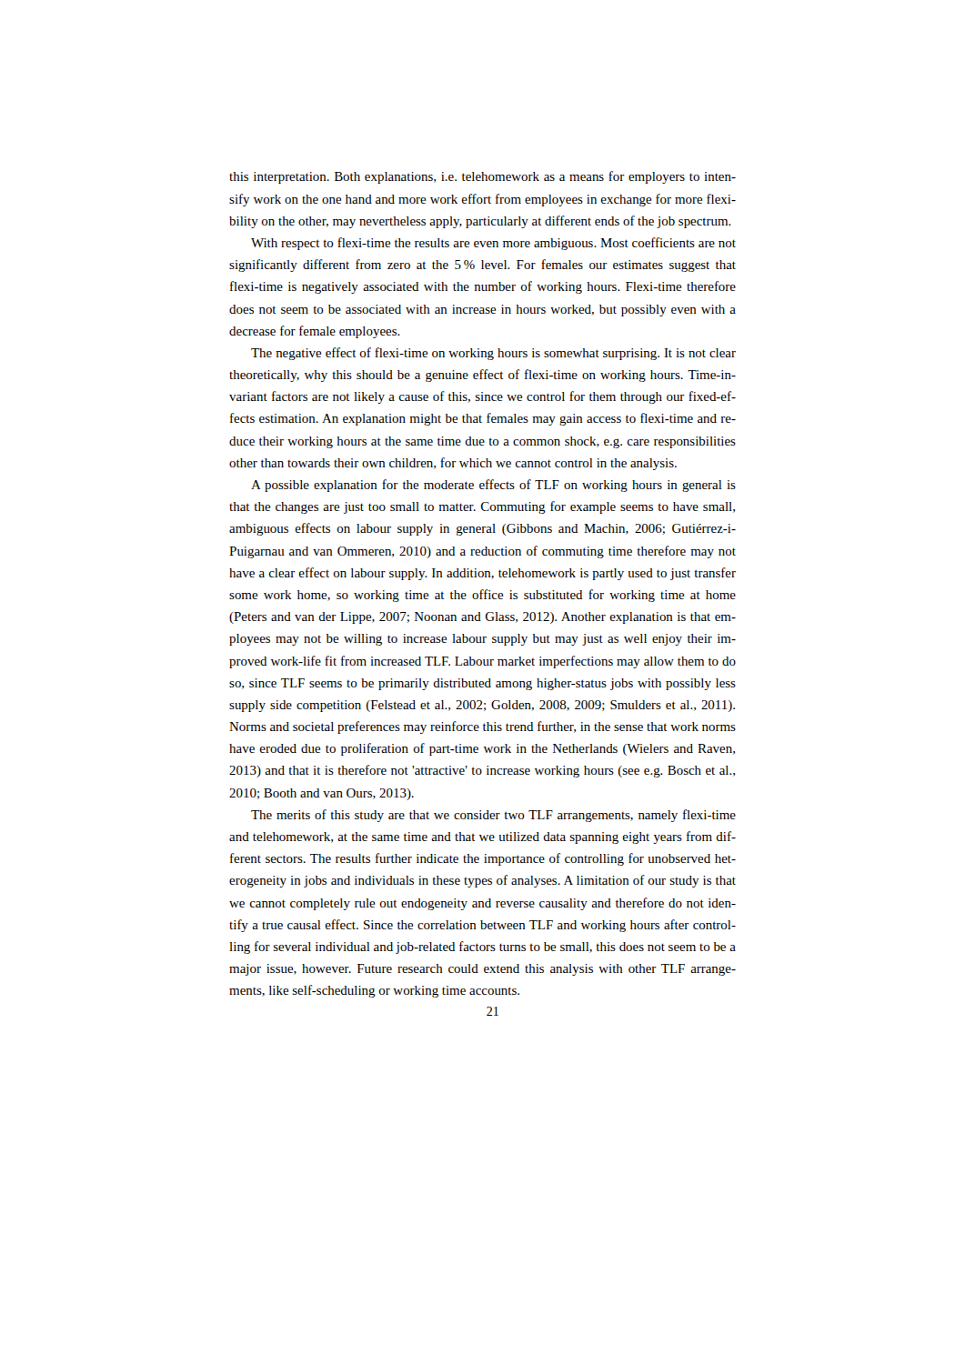this interpretation. Both explanations, i.e. telehomework as a means for employers to intensify work on the one hand and more work effort from employees in exchange for more flexibility on the other, may nevertheless apply, particularly at different ends of the job spectrum.
With respect to flexi-time the results are even more ambiguous. Most coefficients are not significantly different from zero at the 5 % level. For females our estimates suggest that flexi-time is negatively associated with the number of working hours. Flexi-time therefore does not seem to be associated with an increase in hours worked, but possibly even with a decrease for female employees.
The negative effect of flexi-time on working hours is somewhat surprising. It is not clear theoretically, why this should be a genuine effect of flexi-time on working hours. Time-invariant factors are not likely a cause of this, since we control for them through our fixed-effects estimation. An explanation might be that females may gain access to flexi-time and reduce their working hours at the same time due to a common shock, e.g. care responsibilities other than towards their own children, for which we cannot control in the analysis.
A possible explanation for the moderate effects of TLF on working hours in general is that the changes are just too small to matter. Commuting for example seems to have small, ambiguous effects on labour supply in general (Gibbons and Machin, 2006; Gutiérrez-i-Puigarnau and van Ommeren, 2010) and a reduction of commuting time therefore may not have a clear effect on labour supply. In addition, telehomework is partly used to just transfer some work home, so working time at the office is substituted for working time at home (Peters and van der Lippe, 2007; Noonan and Glass, 2012). Another explanation is that employees may not be willing to increase labour supply but may just as well enjoy their improved work-life fit from increased TLF. Labour market imperfections may allow them to do so, since TLF seems to be primarily distributed among higher-status jobs with possibly less supply side competition (Felstead et al., 2002; Golden, 2008, 2009; Smulders et al., 2011). Norms and societal preferences may reinforce this trend further, in the sense that work norms have eroded due to proliferation of part-time work in the Netherlands (Wielers and Raven, 2013) and that it is therefore not 'attractive' to increase working hours (see e.g. Bosch et al., 2010; Booth and van Ours, 2013).
The merits of this study are that we consider two TLF arrangements, namely flexi-time and telehomework, at the same time and that we utilized data spanning eight years from different sectors. The results further indicate the importance of controlling for unobserved heterogeneity in jobs and individuals in these types of analyses. A limitation of our study is that we cannot completely rule out endogeneity and reverse causality and therefore do not identify a true causal effect. Since the correlation between TLF and working hours after controlling for several individual and job-related factors turns to be small, this does not seem to be a major issue, however. Future research could extend this analysis with other TLF arrangements, like self-scheduling or working time accounts.
21